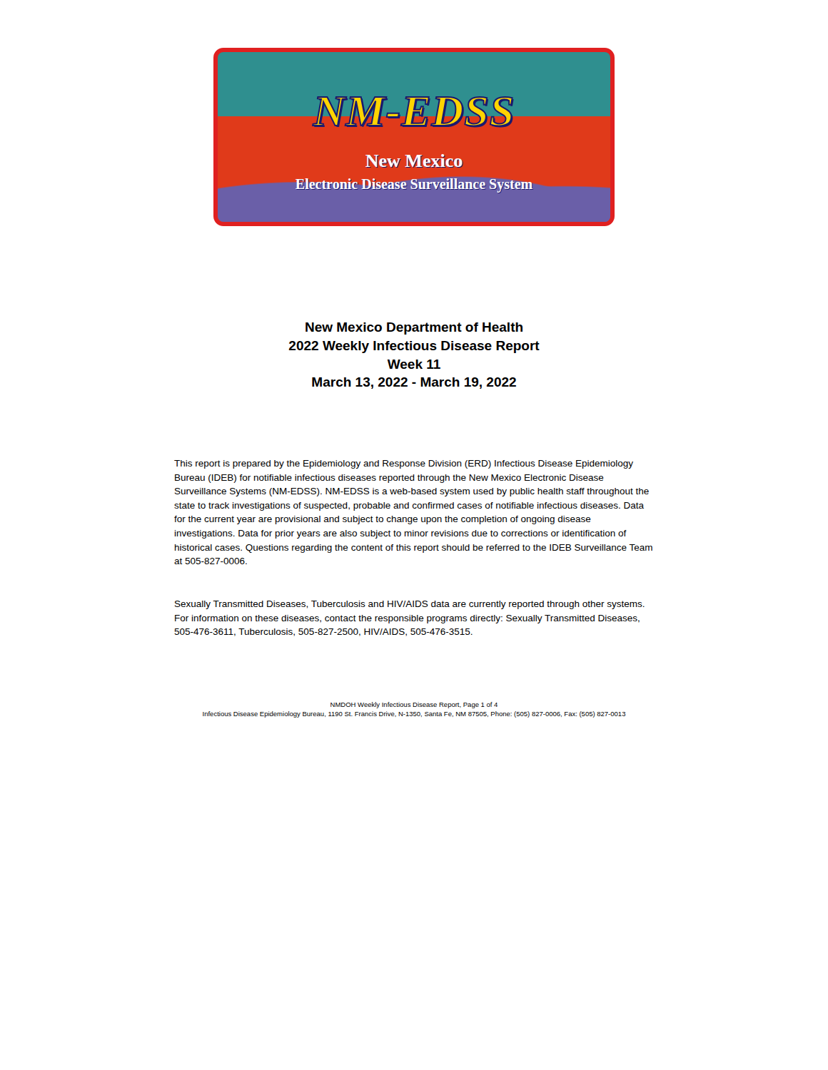NM-EDSS
New Mexico
Electronic Disease Surveillance System
New Mexico Department of Health 2022 Weekly Infectious Disease Report Week 11 March 13, 2022 - March 19, 2022
This report is prepared by the Epidemiology and Response Division (ERD) Infectious Disease Epidemiology Bureau (IDEB) for notifiable infectious diseases reported through the New Mexico Electronic Disease Surveillance Systems (NM-EDSS). NM-EDSS is a web-based system used by public health staff throughout the state to track investigations of suspected, probable and confirmed cases of notifiable infectious diseases. Data for the current year are provisional and subject to change upon the completion of ongoing disease investigations. Data for prior years are also subject to minor revisions due to corrections or identification of historical cases. Questions regarding the content of this report should be referred to the IDEB Surveillance Team at 505-827-0006.
Sexually Transmitted Diseases, Tuberculosis and HIV/AIDS data are currently reported through other systems. For information on these diseases, contact the responsible programs directly: Sexually Transmitted Diseases, 505-476-3611, Tuberculosis, 505-827-2500, HIV/AIDS, 505-476-3515.
NMDOH Weekly Infectious Disease Report, Page 1 of 4
Infectious Disease Epidemiology Bureau, 1190 St. Francis Drive, N-1350, Santa Fe, NM 87505, Phone: (505) 827-0006, Fax: (505) 827-0013